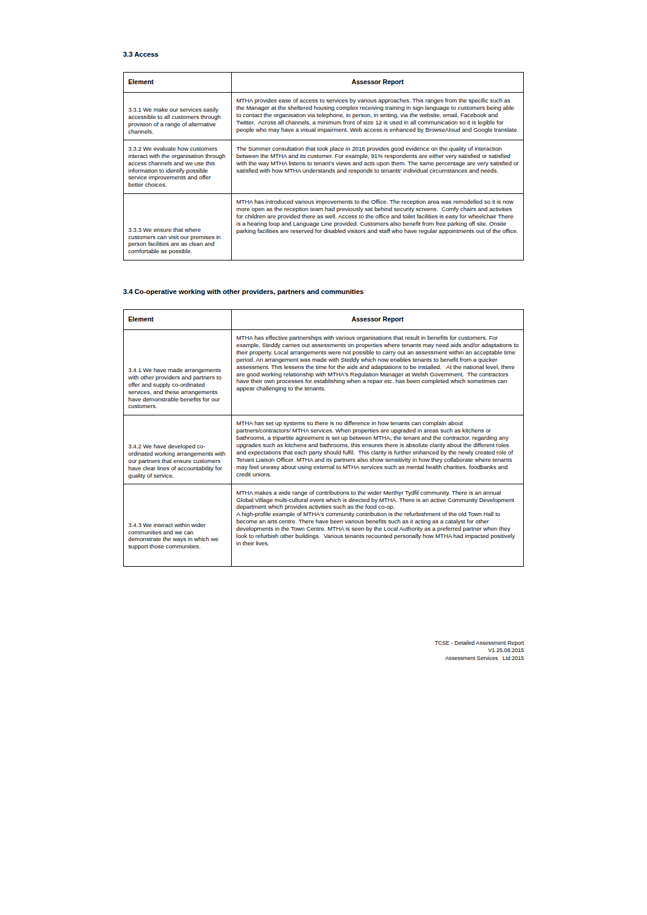3.3 Access
| Element | Assessor Report |
| --- | --- |
| 3.3.1 We make our services easily accessible to all customers through provision of a range of alternative channels. | MTHA provides ease of access to services by various approaches. This ranges from the specific such as the Manager at the sheltered housing complex receiving training in sign language to customers being able to contact the organisation via telephone, in person, in writing, via the website, email, Facebook and Twitter. Across all channels, a minimum front of size 12 is used in all communication so it is legible for people who may have a visual impairment. Web access is enhanced by BrowseAloud and Google translate. |
| 3.3.2 We evaluate how customers interact with the organisation through access channels and we use this information to identify possible service improvements and offer better choices. | The Summer consultation that took place in 2016 provides good evidence on the quality of interaction between the MTHA and its customer. For example, 91% respondents are either very satisfied or satisfied with the way MTHA listens to tenant's views and acts upon them. The same percentage are very satisfied or satisfied with how MTHA understands and responds to tenants' individual circumstances and needs. |
| 3.3.3 We ensure that where customers can visit our premises in person facilities are as clean and comfortable as possible. | MTHA has introduced various improvements to the Office. The reception area was remodelled so it is now more open as the reception team had previously sat behind security screens. Comfy chairs and activities for children are provided there as well. Access to the office and toilet facilities is easy for wheelchair There is a hearing loop and Language Line provided. Customers also benefit from free parking off site. Onsite parking facilities are reserved for disabled visitors and staff who have regular appointments out of the office. |
3.4 Co-operative working with other providers, partners and communities
| Element | Assessor Report |
| --- | --- |
| 3.4.1 We have made arrangements with other providers and partners to offer and supply co-ordinated services, and these arrangements have demonstrable benefits for our customers. | MTHA has effective partnerships with various organisations that result in benefits for customers. For example, Steddy carries out assessments on properties where tenants may need aids and/or adaptations to their property. Local arrangements were not possible to carry out an assessment within an acceptable time period. An arrangement was made with Steddy which now enables tenants to benefit from a quicker assessment. This lessens the time for the aids and adaptations to be installed. At the national level, there are good working relationship with MTHA's Regulation Manager at Welsh Government. The contractors have their own processes for establishing when a repair etc. has been completed which sometimes can appear challenging to the tenants. |
| 3.4.2 We have developed co-ordinated working arrangements with our partners that ensure customers have clear lines of accountability for quality of service. | MTHA has set up systems so there is no difference in how tenants can complain about partners/contractors/ MTHA services. When properties are upgraded in areas such as kitchens or bathrooms, a tripartite agreement is set up between MTHA, the tenant and the contractor. regarding any upgrades such as kitchens and bathrooms, this ensures there is absolute clarity about the different roles and expectations that each party should fulfil. This clarity is further enhanced by the newly created role of Tenant Liaison Officer. MTHA and its partners also show sensitivity in how they collaborate where tenants may feel uneasy about using external to MTHA services such as mental health charities, foodbanks and credit unions. |
| 3.4.3 We interact within wider communities and we can demonstrate the ways in which we support those communities. | MTHA makes a wide range of contributions to the wider Merthyr Tydfil community. There is an annual Global Village multi-cultural event which is directed by MTHA. There is an active Community Development department which provides activities such as the food co-op. A high-profile example of MTHA's community contribution is the refurbishment of the old Town Hall to become an arts centre. There have been various benefits such as it acting as a catalyst for other developments in the Town Centre. MTHA is seen by the Local Authority as a preferred partner when they look to refurbish other buildings. Various tenants recounted personally how MTHA had impacted positively in their lives. |
TCSE - Detailed Assessment Report
V1 25.08.2015
Assessment Services Ltd 2015